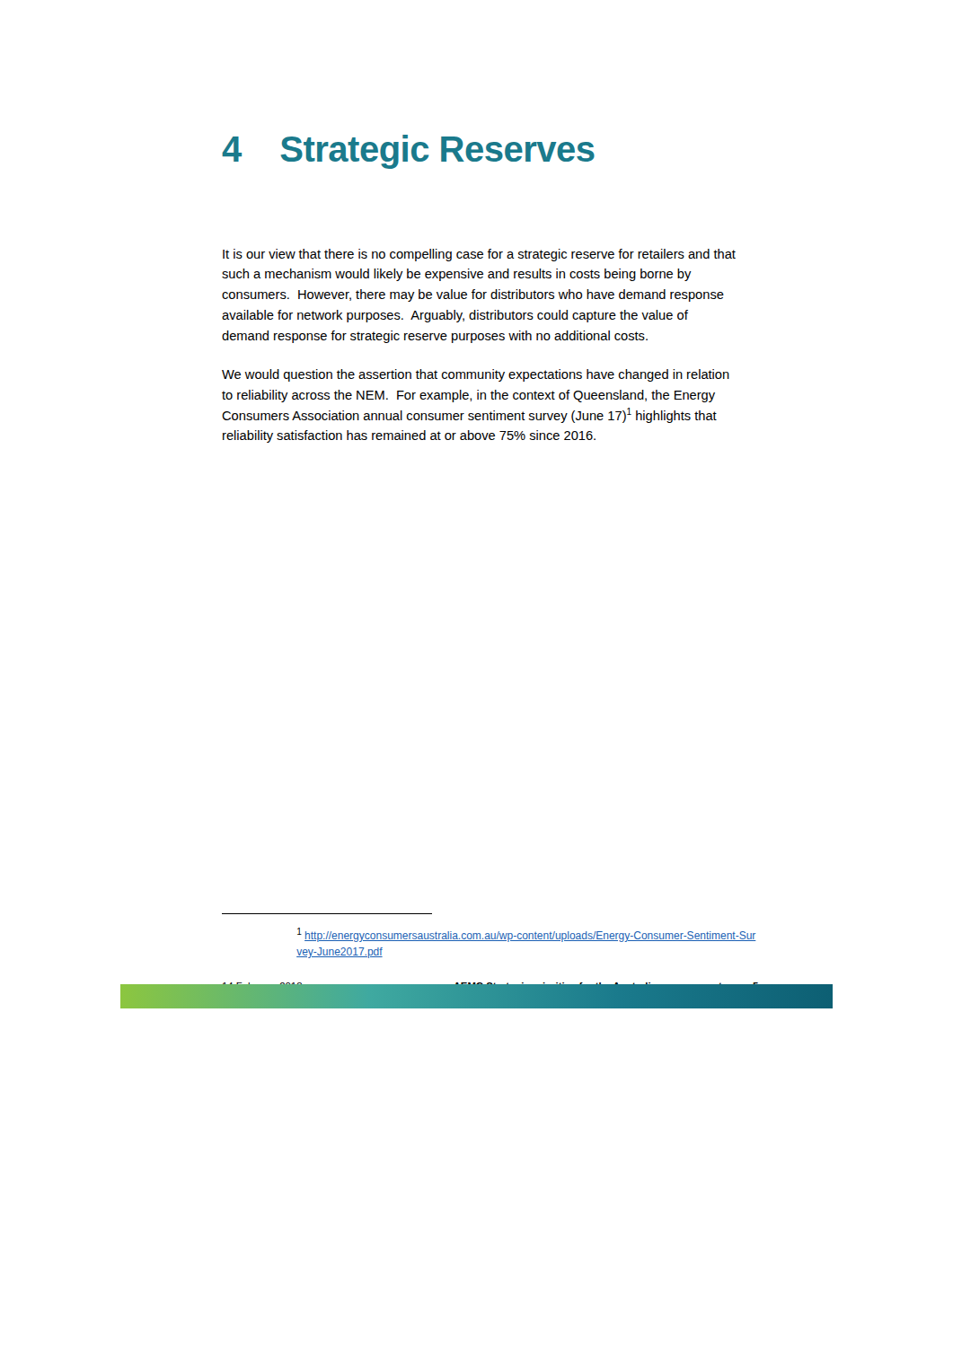4 Strategic Reserves
It is our view that there is no compelling case for a strategic reserve for retailers and that such a mechanism would likely be expensive and results in costs being borne by consumers. However, there may be value for distributors who have demand response available for network purposes. Arguably, distributors could capture the value of demand response for strategic reserve purposes with no additional costs.
We would question the assertion that community expectations have changed in relation to reliability across the NEM. For example, in the context of Queensland, the Energy Consumers Association annual consumer sentiment survey (June 17)1 highlights that reliability satisfaction has remained at or above 75% since 2016.
1 http://energyconsumersaustralia.com.au/wp-content/uploads/Energy-Consumer-Sentiment-Survey-June2017.pdf
14 February 2018 AEMC Strategic priorities for the Australian energy sector5